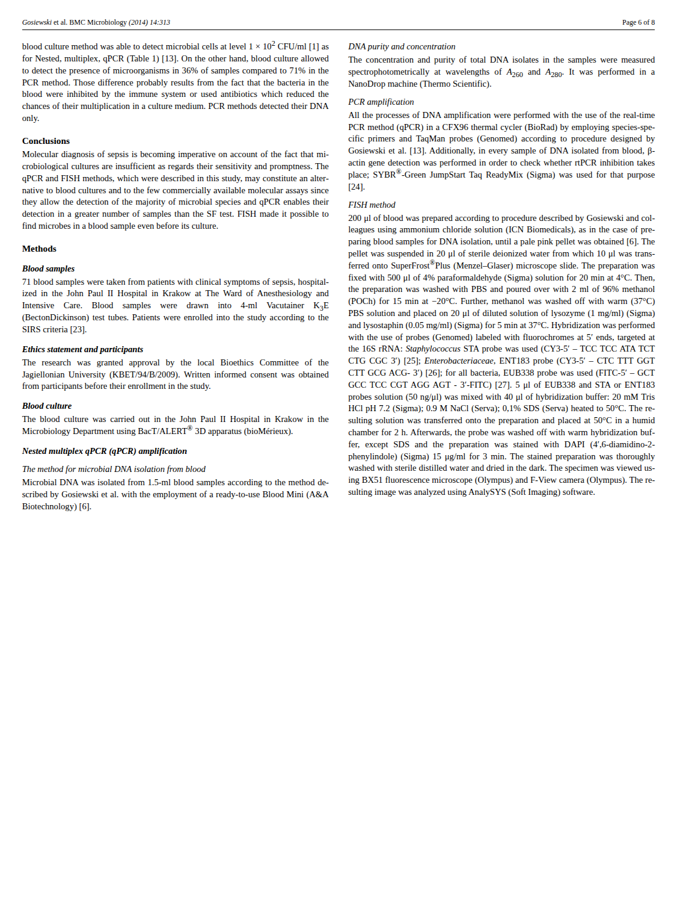Gosiewski et al. BMC Microbiology (2014) 14:313 Page 6 of 8
blood culture method was able to detect microbial cells at level 1 × 102 CFU/ml [1] as for Nested, multiplex, qPCR (Table 1) [13]. On the other hand, blood culture allowed to detect the presence of microorganisms in 36% of samples compared to 71% in the PCR method. Those difference probably results from the fact that the bacteria in the blood were inhibited by the immune system or used antibiotics which reduced the chances of their multiplication in a culture medium. PCR methods detected their DNA only.
Conclusions
Molecular diagnosis of sepsis is becoming imperative on account of the fact that microbiological cultures are insufficient as regards their sensitivity and promptness. The qPCR and FISH methods, which were described in this study, may constitute an alternative to blood cultures and to the few commercially available molecular assays since they allow the detection of the majority of microbial species and qPCR enables their detection in a greater number of samples than the SF test. FISH made it possible to find microbes in a blood sample even before its culture.
Methods
Blood samples
71 blood samples were taken from patients with clinical symptoms of sepsis, hospitalized in the John Paul II Hospital in Krakow at The Ward of Anesthesiology and Intensive Care. Blood samples were drawn into 4-ml Vacutainer K3E (BectonDickinson) test tubes. Patients were enrolled into the study according to the SIRS criteria [23].
Ethics statement and participants
The research was granted approval by the local Bioethics Committee of the Jagiellonian University (KBET/94/B/2009). Written informed consent was obtained from participants before their enrollment in the study.
Blood culture
The blood culture was carried out in the John Paul II Hospital in Krakow in the Microbiology Department using BacT/ALERT® 3D apparatus (bioMérieux).
Nested multiplex qPCR (qPCR) amplification
The method for microbial DNA isolation from blood
Microbial DNA was isolated from 1.5-ml blood samples according to the method described by Gosiewski et al. with the employment of a ready-to-use Blood Mini (A&A Biotechnology) [6].
DNA purity and concentration
The concentration and purity of total DNA isolates in the samples were measured spectrophotometrically at wavelengths of A260 and A280. It was performed in a NanoDrop machine (Thermo Scientific).
PCR amplification
All the processes of DNA amplification were performed with the use of the real-time PCR method (qPCR) in a CFX96 thermal cycler (BioRad) by employing species-specific primers and TaqMan probes (Genomed) according to procedure designed by Gosiewski et al. [13]. Additionally, in every sample of DNA isolated from blood, β-actin gene detection was performed in order to check whether rtPCR inhibition takes place; SYBR®-Green JumpStart Taq ReadyMix (Sigma) was used for that purpose [24].
FISH method
200 μl of blood was prepared according to procedure described by Gosiewski and colleagues using ammonium chloride solution (ICN Biomedicals), as in the case of preparing blood samples for DNA isolation, until a pale pink pellet was obtained [6]. The pellet was suspended in 20 μl of sterile deionized water from which 10 μl was transferred onto SuperFrost®Plus (Menzel–Glaser) microscope slide. The preparation was fixed with 500 μl of 4% paraformaldehyde (Sigma) solution for 20 min at 4°C. Then, the preparation was washed with PBS and poured over with 2 ml of 96% methanol (POCh) for 15 min at −20°C. Further, methanol was washed off with warm (37°C) PBS solution and placed on 20 μl of diluted solution of lysozyme (1 mg/ml) (Sigma) and lysostaphin (0.05 mg/ml) (Sigma) for 5 min at 37°C. Hybridization was performed with the use of probes (Genomed) labeled with fluorochromes at 5′ ends, targeted at the 16S rRNA: Staphylococcus STA probe was used (CY3-5′ – TCC TCC ATA TCT CTG CGC 3′) [25]; Enterobacteriaceae, ENT183 probe (CY3-5′ – CTC TTT GGT CTT GCG ACG- 3′) [26]; for all bacteria, EUB338 probe was used (FITC-5′ – GCT GCC TCC CGT AGG AGT - 3′-FITC) [27]. 5 μl of EUB338 and STA or ENT183 probes solution (50 ng/μl) was mixed with 40 μl of hybridization buffer: 20 mM Tris HCl pH 7.2 (Sigma); 0.9 M NaCl (Serva); 0,1% SDS (Serva) heated to 50°C. The resulting solution was transferred onto the preparation and placed at 50°C in a humid chamber for 2 h. Afterwards, the probe was washed off with warm hybridization buffer, except SDS and the preparation was stained with DAPI (4′,6-diamidino-2-phenylindole) (Sigma) 15 μg/ml for 3 min. The stained preparation was thoroughly washed with sterile distilled water and dried in the dark. The specimen was viewed using BX51 fluorescence microscope (Olympus) and F-View camera (Olympus). The resulting image was analyzed using AnalySYS (Soft Imaging) software.